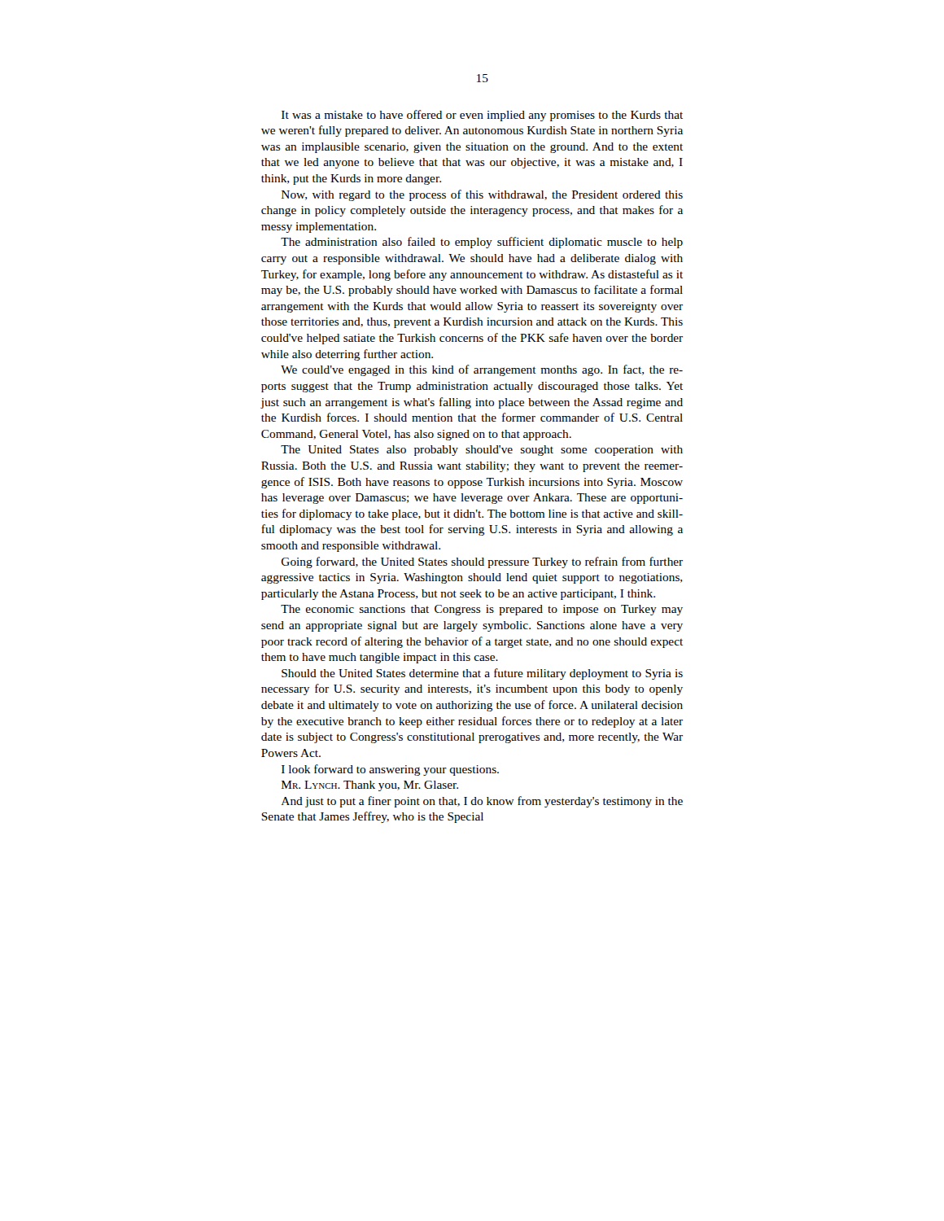15
It was a mistake to have offered or even implied any promises to the Kurds that we weren't fully prepared to deliver. An autonomous Kurdish State in northern Syria was an implausible scenario, given the situation on the ground. And to the extent that we led anyone to believe that that was our objective, it was a mistake and, I think, put the Kurds in more danger.
Now, with regard to the process of this withdrawal, the President ordered this change in policy completely outside the interagency process, and that makes for a messy implementation.
The administration also failed to employ sufficient diplomatic muscle to help carry out a responsible withdrawal. We should have had a deliberate dialog with Turkey, for example, long before any announcement to withdraw. As distasteful as it may be, the U.S. probably should have worked with Damascus to facilitate a formal arrangement with the Kurds that would allow Syria to reassert its sovereignty over those territories and, thus, prevent a Kurdish incursion and attack on the Kurds. This could've helped satiate the Turkish concerns of the PKK safe haven over the border while also deterring further action.
We could've engaged in this kind of arrangement months ago. In fact, the reports suggest that the Trump administration actually discouraged those talks. Yet just such an arrangement is what's falling into place between the Assad regime and the Kurdish forces. I should mention that the former commander of U.S. Central Command, General Votel, has also signed on to that approach.
The United States also probably should've sought some cooperation with Russia. Both the U.S. and Russia want stability; they want to prevent the reemergence of ISIS. Both have reasons to oppose Turkish incursions into Syria. Moscow has leverage over Damascus; we have leverage over Ankara. These are opportunities for diplomacy to take place, but it didn't. The bottom line is that active and skillful diplomacy was the best tool for serving U.S. interests in Syria and allowing a smooth and responsible withdrawal.
Going forward, the United States should pressure Turkey to refrain from further aggressive tactics in Syria. Washington should lend quiet support to negotiations, particularly the Astana Process, but not seek to be an active participant, I think.
The economic sanctions that Congress is prepared to impose on Turkey may send an appropriate signal but are largely symbolic. Sanctions alone have a very poor track record of altering the behavior of a target state, and no one should expect them to have much tangible impact in this case.
Should the United States determine that a future military deployment to Syria is necessary for U.S. security and interests, it's incumbent upon this body to openly debate it and ultimately to vote on authorizing the use of force. A unilateral decision by the executive branch to keep either residual forces there or to redeploy at a later date is subject to Congress's constitutional prerogatives and, more recently, the War Powers Act.
I look forward to answering your questions.
Mr. Lynch. Thank you, Mr. Glaser.
And just to put a finer point on that, I do know from yesterday's testimony in the Senate that James Jeffrey, who is the Special